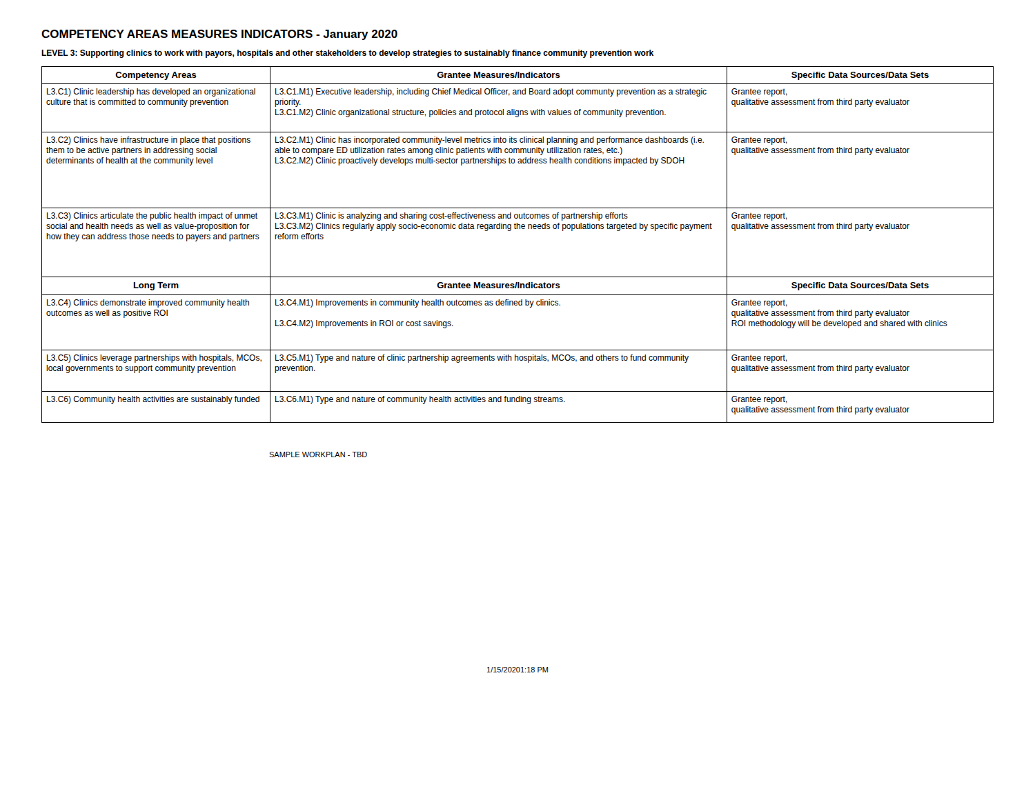COMPETENCY AREAS MEASURES INDICATORS - January 2020
LEVEL 3: Supporting clinics to work with payors, hospitals and other stakeholders to develop strategies to sustainably finance community prevention work
| Competency Areas | Grantee Measures/Indicators | Specific Data Sources/Data Sets |
| --- | --- | --- |
| L3.C1) Clinic leadership has developed an organizational culture that is committed to community prevention | L3.C1.M1) Executive leadership, including Chief Medical Officer, and Board adopt communty prevention as a strategic priority. L3.C1.M2) Clinic organizational structure, policies and protocol aligns with values of community prevention. | Grantee report, qualitative assessment from third party evaluator |
| L3.C2) Clinics have infrastructure in place that positions them to be active partners in addressing social determinants of health at the community level | L3.C2.M1) Clinic has incorporated community-level metrics into its clinical planning and performance dashboards (i.e. able to compare ED utilization rates among clinic patients with community utilization rates, etc.) L3.C2.M2) Clinic proactively develops multi-sector partnerships to address health conditions impacted by SDOH | Grantee report, qualitative assessment from third party evaluator |
| L3.C3) Clinics articulate the public health impact of unmet social and health needs as well as value-proposition for how they can address those needs to payers and partners | L3.C3.M1) Clinic is analyzing and sharing cost-effectiveness and outcomes of partnership efforts L3.C3.M2) Clinics regularly apply socio-economic data regarding the needs of populations targeted by specific payment reform efforts | Grantee report, qualitative assessment from third party evaluator |
| Long Term | Grantee Measures/Indicators | Specific Data Sources/Data Sets |
| L3.C4) Clinics demonstrate improved community health outcomes as well as positive ROI | L3.C4.M1) Improvements in community health outcomes as defined by clinics. L3.C4.M2) Improvements in ROI or cost savings. | Grantee report, qualitative assessment from third party evaluator ROI methodology will be developed and shared with clinics |
| L3.C5) Clinics leverage partnerships with hospitals, MCOs, local governments to support community prevention | L3.C5.M1) Type and nature of clinic partnership agreements with hospitals, MCOs, and others to fund community prevention. | Grantee report, qualitative assessment from third party evaluator |
| L3.C6) Community health activities are sustainably funded | L3.C6.M1) Type and nature of community health activities and funding streams. | Grantee report, qualitative assessment from third party evaluator |
SAMPLE WORKPLAN - TBD
1/15/20201:18 PM